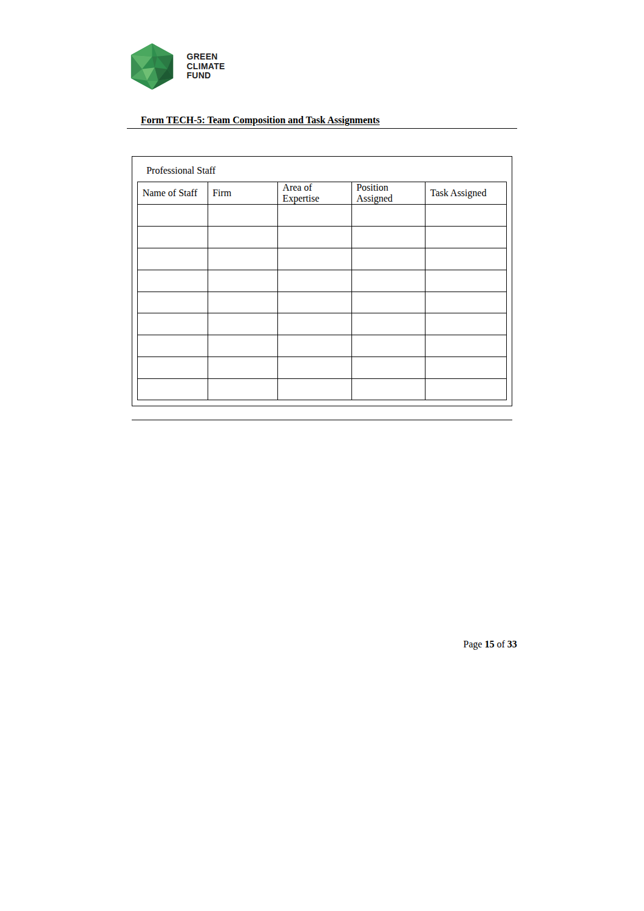GREEN
CLIMATE
FUND
Form TECH-5: Team Composition and Task Assignments
Professional Staff
| Name of Staff | Firm | Area of Expertise | Position Assigned | Task Assigned |
| --- | --- | --- | --- | --- |
Page 15 of 33